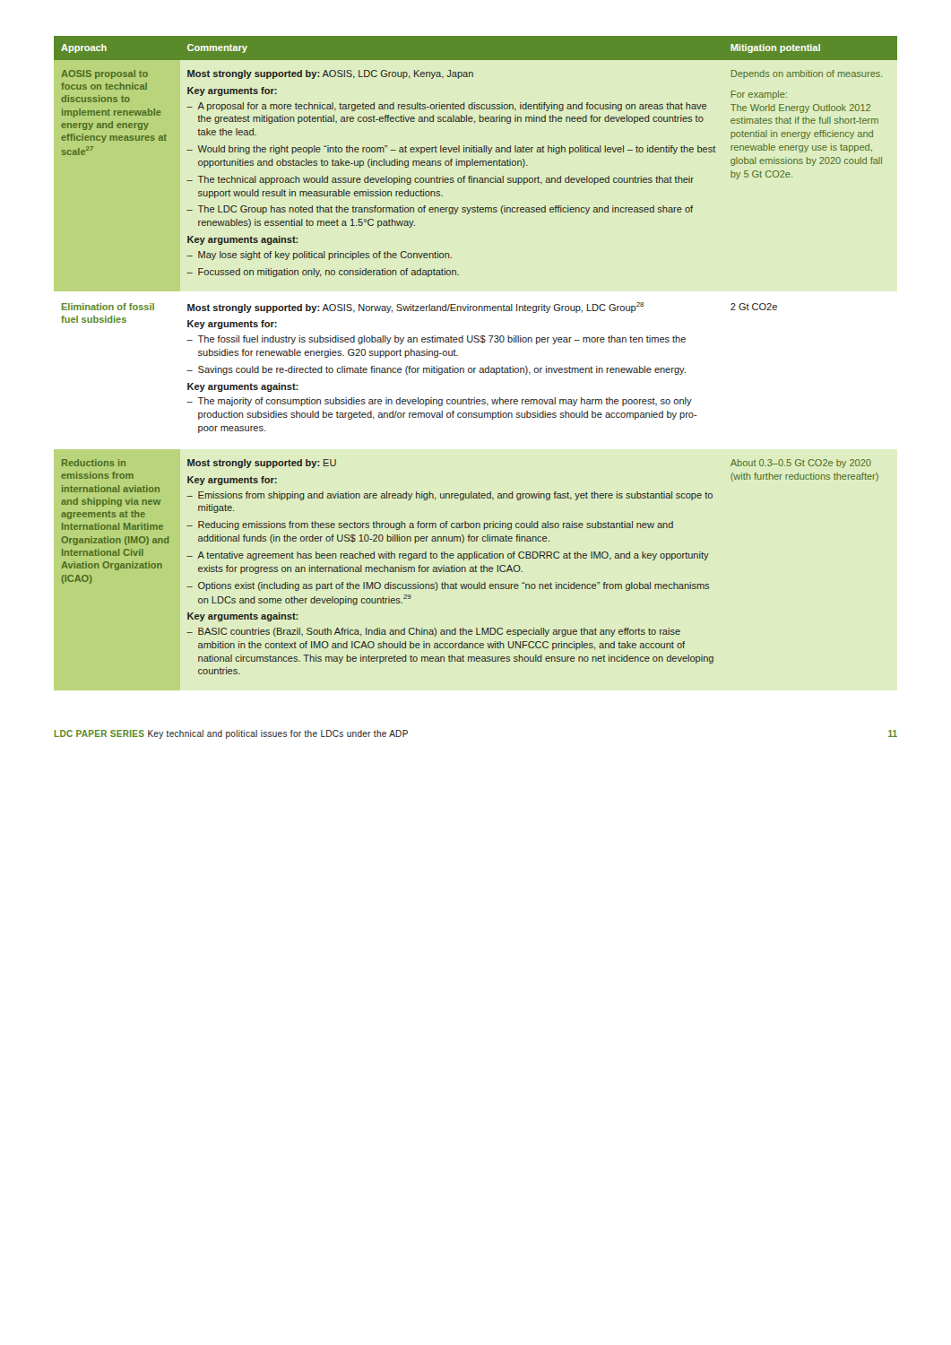| Approach | Commentary | Mitigation potential |
| --- | --- | --- |
| AOSIS proposal to focus on technical discussions to implement renewable energy and energy efficiency measures at scale 27 | Most strongly supported by: AOSIS, LDC Group, Kenya, Japan Key arguments for: A proposal for a more technical, targeted and results-oriented discussion, identifying and focusing on areas that have the greatest mitigation potential, are cost-effective and scalable, bearing in mind the need for developed countries to take the lead. Would bring the right people “into the room” – at expert level initially and later at high political level – to identify the best opportunities and obstacles to take-up (including means of implementation). The technical approach would assure developing countries of financial support, and developed countries that their support would result in measurable emission reductions. The LDC Group has noted that the transformation of energy systems (increased efficiency and increased share of renewables) is essential to meet a 1.5°C pathway. Key arguments against: May lose sight of key political principles of the Convention. Focussed on mitigation only, no consideration of adaptation. | Depends on ambition of measures. For example: The World Energy Outlook 2012 estimates that if the full short-term potential in energy efficiency and renewable energy use is tapped, global emissions by 2020 could fall by 5 Gt CO2e. |
| Elimination of fossil fuel subsidies | Most strongly supported by: AOSIS, Norway, Switzerland/Environmental Integrity Group, LDC Group 28 Key arguments for: The fossil fuel industry is subsidised globally by an estimated US$ 730 billion per year – more than ten times the subsidies for renewable energies. G20 support phasing-out. Savings could be re-directed to climate finance (for mitigation or adaptation), or investment in renewable energy. Key arguments against: The majority of consumption subsidies are in developing countries, where removal may harm the poorest, so only production subsidies should be targeted, and/or removal of consumption subsidies should be accompanied by pro-poor measures. | 2 Gt CO2e |
| Reductions in emissions from international aviation and shipping via new agreements at the International Maritime Organization (IMO) and International Civil Aviation Organization (ICAO) | Most strongly supported by: EU Key arguments for: Emissions from shipping and aviation are already high, unregulated, and growing fast, yet there is substantial scope to mitigate. Reducing emissions from these sectors through a form of carbon pricing could also raise substantial new and additional funds (in the order of US$ 10-20 billion per annum) for climate finance. A tentative agreement has been reached with regard to the application of CBDRRC at the IMO, and a key opportunity exists for progress on an international mechanism for aviation at the ICAO. Options exist (including as part of the IMO discussions) that would ensure “no net incidence” from global mechanisms on LDCs and some other developing countries. 29 Key arguments against: BASIC countries (Brazil, South Africa, India and China) and the LMDC especially argue that any efforts to raise ambition in the context of IMO and ICAO should be in accordance with UNFCCC principles, and take account of national circumstances. This may be interpreted to mean that measures should ensure no net incidence on developing countries. | About 0.3–0.5 Gt CO2e by 2020 (with further reductions thereafter) |
LDC PAPER SERIES Key technical and political issues for the LDCs under the ADP
11